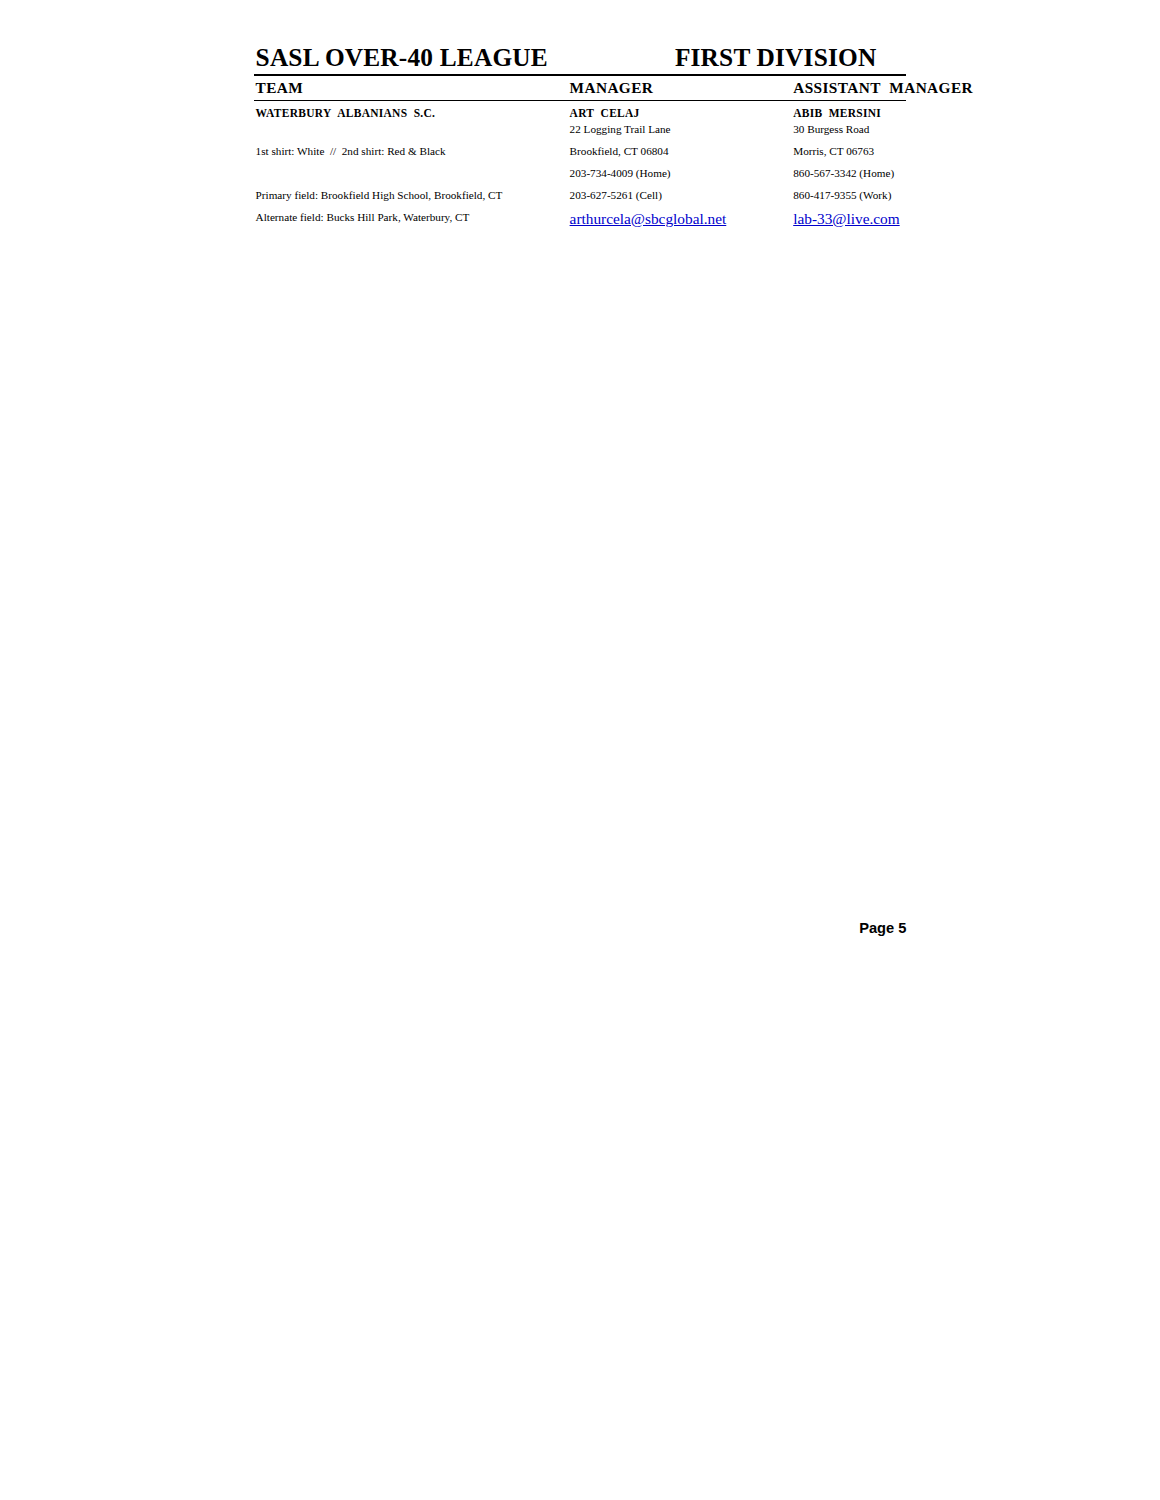SASL OVER-40 LEAGUE
FIRST DIVISION
TEAM
MANAGER
ASSISTANT MANAGER
WATERBURY ALBANIANS S.C.
ART CELAJ
ABIB MERSINI
22 Logging Trail Lane
30 Burgess Road
1st shirt: White // 2nd shirt: Red & Black
Brookfield, CT 06804
Morris, CT 06763
203-734-4009 (Home)
860-567-3342 (Home)
Primary field: Brookfield High School, Brookfield, CT
203-627-5261 (Cell)
860-417-9355 (Work)
Alternate field: Bucks Hill Park, Waterbury, CT
arthurcela@sbcglobal.net
lab-33@live.com
Page 5